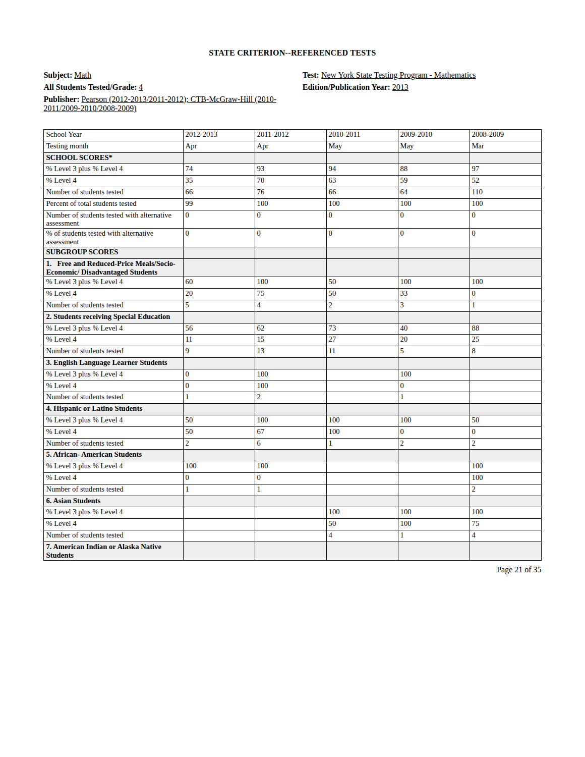STATE CRITERION--REFERENCED TESTS
| Subject: Math | Test: New York State Testing Program - Mathematics |
| All Students Tested/Grade: 4 | Edition/Publication Year: 2013 |
| Publisher: Pearson (2012-2013/2011-2012); CTB-McGraw-Hill (2010-2011/2009-2010/2008-2009) | |
| School Year | 2012-2013 | 2011-2012 | 2010-2011 | 2009-2010 | 2008-2009 |
| Testing month | Apr | Apr | May | May | Mar |
| SCHOOL SCORES* | | | | | |
| % Level 3 plus % Level 4 | 74 | 93 | 94 | 88 | 97 |
| % Level 4 | 35 | 70 | 63 | 59 | 52 |
| Number of students tested | 66 | 76 | 66 | 64 | 110 |
| Percent of total students tested | 99 | 100 | 100 | 100 | 100 |
| Number of students tested with alternative assessment | 0 | 0 | 0 | 0 | 0 |
| % of students tested with alternative assessment | 0 | 0 | 0 | 0 | 0 |
| SUBGROUP SCORES | | | | | |
| 1. Free and Reduced-Price Meals/Socio-Economic/ Disadvantaged Students | | | | | |
| % Level 3 plus % Level 4 | 60 | 100 | 50 | 100 | 100 |
| % Level 4 | 20 | 75 | 50 | 33 | 0 |
| Number of students tested | 5 | 4 | 2 | 3 | 1 |
| 2. Students receiving Special Education | | | | | |
| % Level 3 plus % Level 4 | 56 | 62 | 73 | 40 | 88 |
| % Level 4 | 11 | 15 | 27 | 20 | 25 |
| Number of students tested | 9 | 13 | 11 | 5 | 8 |
| 3. English Language Learner Students | | | | | |
| % Level 3 plus % Level 4 | 0 | 100 | | 100 | |
| % Level 4 | 0 | 100 | | 0 | |
| Number of students tested | 1 | 2 | | 1 | |
| 4. Hispanic or Latino Students | | | | | |
| % Level 3 plus % Level 4 | 50 | 100 | 100 | 100 | 50 |
| % Level 4 | 50 | 67 | 100 | 0 | 0 |
| Number of students tested | 2 | 6 | 1 | 2 | 2 |
| 5. African- American Students | | | | | |
| % Level 3 plus % Level 4 | 100 | 100 | | | 100 |
| % Level 4 | 0 | 0 | | | 100 |
| Number of students tested | 1 | 1 | | | 2 |
| 6. Asian Students | | | | | |
| % Level 3 plus % Level 4 | | | 100 | 100 | 100 |
| % Level 4 | | | 50 | 100 | 75 |
| Number of students tested | | | 4 | 1 | 4 |
| 7. American Indian or Alaska Native Students | | | | | |
Page 21 of 35